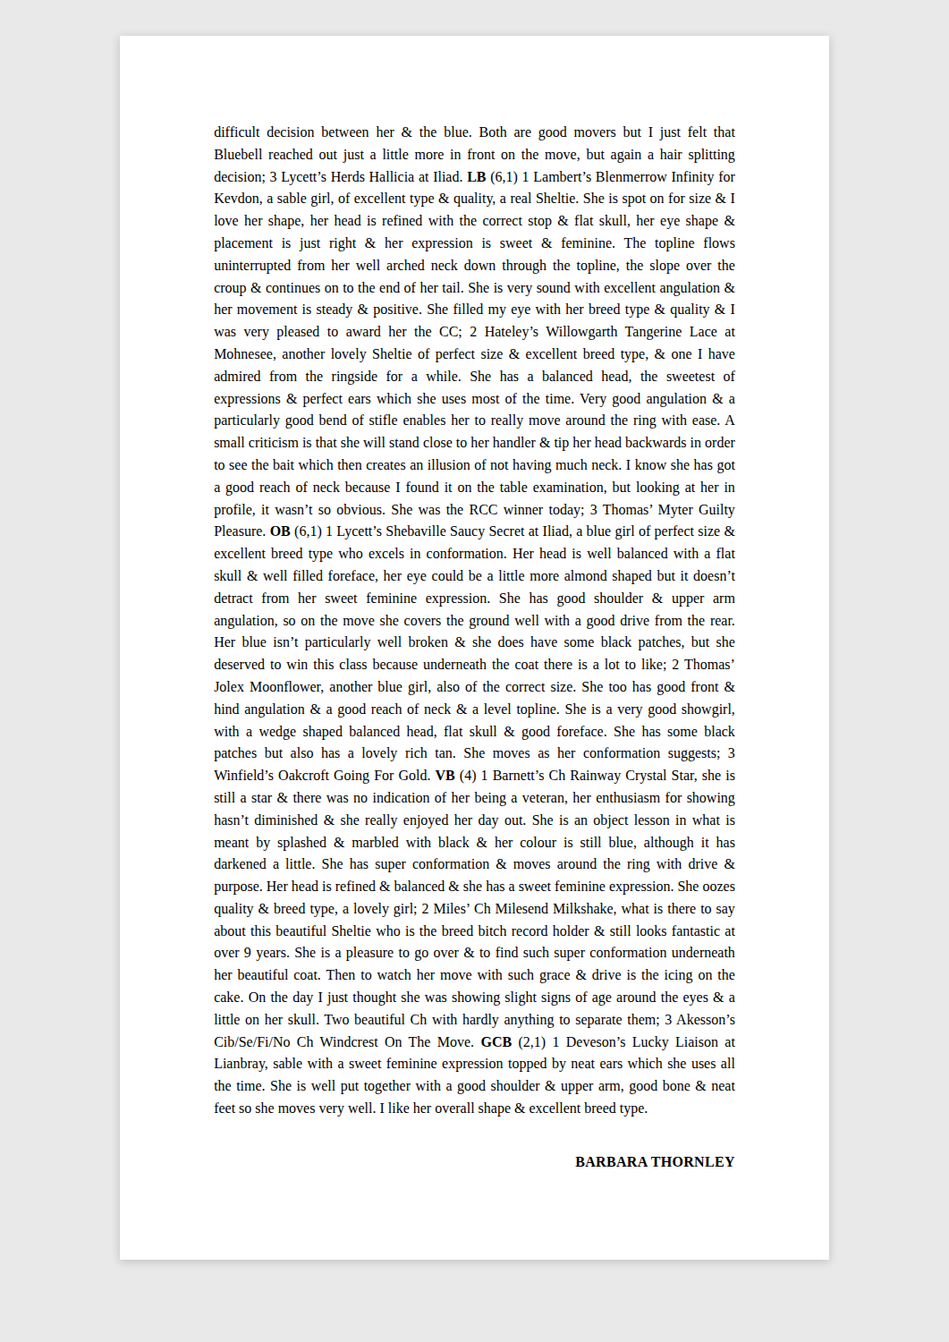difficult decision between her & the blue. Both are good movers but I just felt that Bluebell reached out just a little more in front on the move, but again a hair splitting decision; 3 Lycett’s Herds Hallicia at Iliad. LB (6,1) 1 Lambert’s Blenmerrow Infinity for Kevdon, a sable girl, of excellent type & quality, a real Sheltie. She is spot on for size & I love her shape, her head is refined with the correct stop & flat skull, her eye shape & placement is just right & her expression is sweet & feminine. The topline flows uninterrupted from her well arched neck down through the topline, the slope over the croup & continues on to the end of her tail. She is very sound with excellent angulation & her movement is steady & positive. She filled my eye with her breed type & quality & I was very pleased to award her the CC; 2 Hateley’s Willowgarth Tangerine Lace at Mohnesee, another lovely Sheltie of perfect size & excellent breed type, & one I have admired from the ringside for a while. She has a balanced head, the sweetest of expressions & perfect ears which she uses most of the time. Very good angulation & a particularly good bend of stifle enables her to really move around the ring with ease. A small criticism is that she will stand close to her handler & tip her head backwards in order to see the bait which then creates an illusion of not having much neck. I know she has got a good reach of neck because I found it on the table examination, but looking at her in profile, it wasn’t so obvious. She was the RCC winner today; 3 Thomas’ Myter Guilty Pleasure. OB (6,1) 1 Lycett’s Shebaville Saucy Secret at Iliad, a blue girl of perfect size & excellent breed type who excels in conformation. Her head is well balanced with a flat skull & well filled foreface, her eye could be a little more almond shaped but it doesn’t detract from her sweet feminine expression. She has good shoulder & upper arm angulation, so on the move she covers the ground well with a good drive from the rear. Her blue isn’t particularly well broken & she does have some black patches, but she deserved to win this class because underneath the coat there is a lot to like; 2 Thomas’ Jolex Moonflower, another blue girl, also of the correct size. She too has good front & hind angulation & a good reach of neck & a level topline. She is a very good showgirl, with a wedge shaped balanced head, flat skull & good foreface. She has some black patches but also has a lovely rich tan. She moves as her conformation suggests; 3 Winfield’s Oakcroft Going For Gold. VB (4) 1 Barnett’s Ch Rainway Crystal Star, she is still a star & there was no indication of her being a veteran, her enthusiasm for showing hasn’t diminished & she really enjoyed her day out. She is an object lesson in what is meant by splashed & marbled with black & her colour is still blue, although it has darkened a little. She has super conformation & moves around the ring with drive & purpose. Her head is refined & balanced & she has a sweet feminine expression. She oozes quality & breed type, a lovely girl; 2 Miles’ Ch Milesend Milkshake, what is there to say about this beautiful Sheltie who is the breed bitch record holder & still looks fantastic at over 9 years. She is a pleasure to go over & to find such super conformation underneath her beautiful coat. Then to watch her move with such grace & drive is the icing on the cake. On the day I just thought she was showing slight signs of age around the eyes & a little on her skull. Two beautiful Ch with hardly anything to separate them; 3 Akesson’s Cib/Se/Fi/No Ch Windcrest On The Move. GCB (2,1) 1 Deveson’s Lucky Liaison at Lianbray, sable with a sweet feminine expression topped by neat ears which she uses all the time. She is well put together with a good shoulder & upper arm, good bone & neat feet so she moves very well. I like her overall shape & excellent breed type.
BARBARA THORNLEY